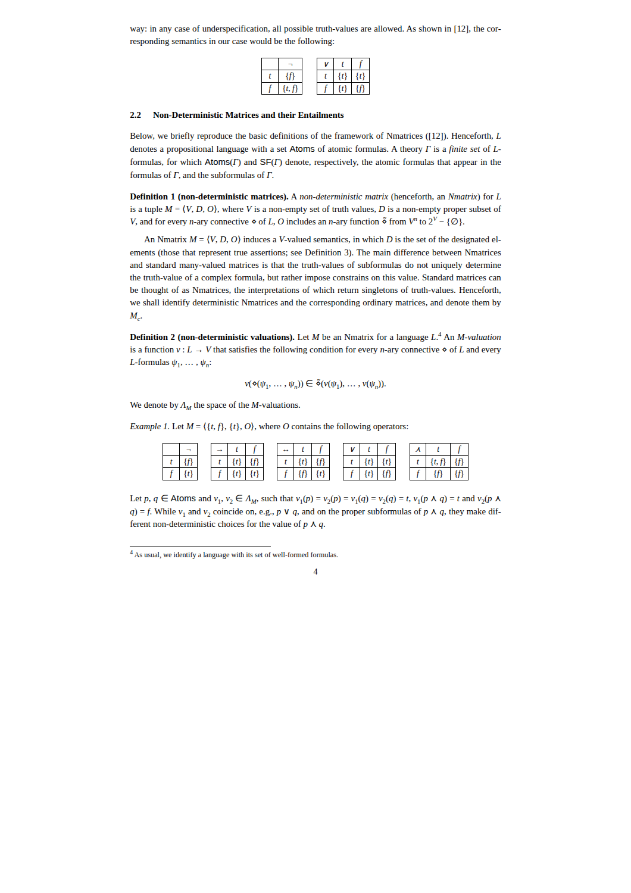way: in any case of underspecification, all possible truth-values are allowed. As shown in [12], the corresponding semantics in our case would be the following:
| | ¬ |
| --- | --- |
| t | { f } |
| f | { t , f } |
| ∨ | t | f |
| --- | --- | --- |
| t | { t } | { t } |
| f | { t } | { f } |
2.2 Non-Deterministic Matrices and their Entailments
Below, we briefly reproduce the basic definitions of the framework of Nmatrices ([12]). Henceforth, L denotes a propositional language with a set Atoms of atomic formulas. A theory Γ is a finite set of L-formulas, for which Atoms(Γ) and SF(Γ) denote, respectively, the atomic formulas that appear in the formulas of Γ, and the subformulas of Γ.
Definition 1 (non-deterministic matrices). A non-deterministic matrix (henceforth, an Nmatrix) for L is a tuple M = ⟨V, D, O⟩, where V is a non-empty set of truth values, D is a non-empty proper subset of V, and for every n-ary connective ⋄ of L, O includes an n-ary function ⋄̃ from Vn to 2V − {∅}.
An Nmatrix M = ⟨V, D, O⟩ induces a V-valued semantics, in which D is the set of the designated elements (those that represent true assertions; see Definition 3). The main difference between Nmatrices and standard many-valued matrices is that the truth-values of subformulas do not uniquely determine the truth-value of a complex formula, but rather impose constrains on this value. Standard matrices can be thought of as Nmatrices, the interpretations of which return singletons of truth-values. Henceforth, we shall identify deterministic Nmatrices and the corresponding ordinary matrices, and denote them by Mc.
Definition 2 (non-deterministic valuations). Let M be an Nmatrix for a language L.4 An M-valuation is a function ν : L → V that satisfies the following condition for every n-ary connective ⋄ of L and every L-formulas ψ1, … , ψn:
ν(⋄(ψ1, … , ψn)) ∈ ⋄̃(ν(ψ1), … , ν(ψn)).
We denote by ΛM the space of the M-valuations.
Example 1. Let M = ⟨{t, f}, {t}, O⟩, where O contains the following operators:
| | ¬ |
| --- | --- |
| t | { f } |
| f | { t } |
| → | t | f |
| --- | --- | --- |
| t | { t } | { f } |
| f | { t } | { t } |
| ↔ | t | f |
| --- | --- | --- |
| t | { t } | { f } |
| f | { f } | { t } |
| ∨ | t | f |
| --- | --- | --- |
| t | { t } | { t } |
| f | { t } | { f } |
| ⋏ | t | f |
| --- | --- | --- |
| t | { t , f } | { f } |
| f | { f } | { f } |
Let p, q ∈ Atoms and ν1, ν2 ∈ ΛM, such that ν1(p) = ν2(p) = ν1(q) = ν2(q) = t, ν1(p ⋏ q) = t and ν2(p ⋏ q) = f. While ν1 and ν2 coincide on, e.g., p ∨ q, and on the proper subformulas of p ⋏ q, they make different non-deterministic choices for the value of p ⋏ q.
4 As usual, we identify a language with its set of well-formed formulas.
4